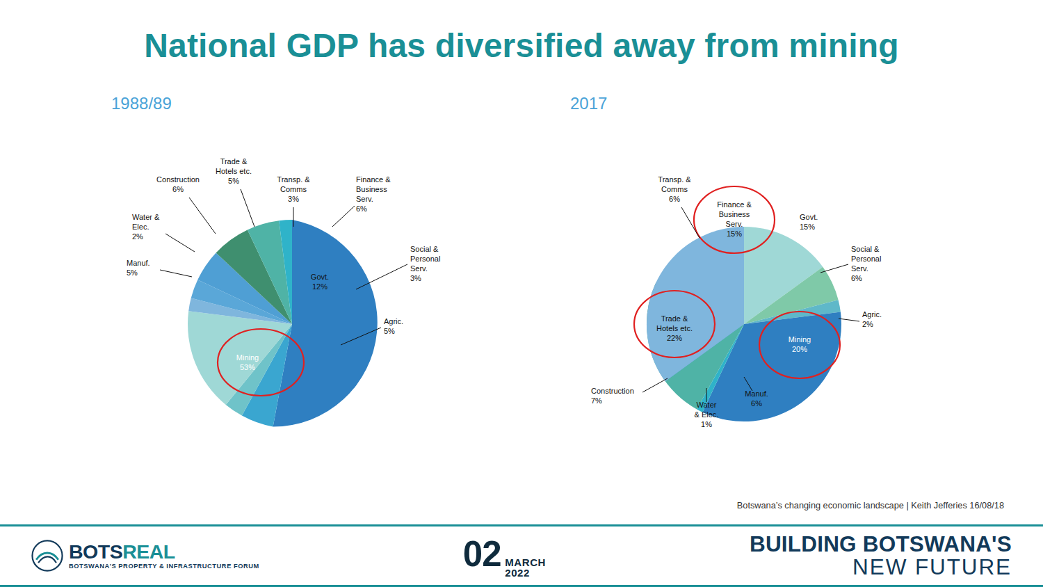National GDP has diversified away from mining
1988/89
Botswana GDP composition, 1988/89 Mining 53 percent, Government 12 percent, Construction 6 percent, Trade and Hotels etc 5 percent, Transport and Communications 3 percent, Finance and Business Services 6 percent, Social and Personal Services 3 percent, Agriculture 5 percent, Manufacturing 5 percent, Water and Electricity 2 percent. Mining 53% Agric. 5% Social & Personal Serv. 3% Govt. 12% Finance & Business Serv. 6% Transp. & Comms 3% Trade & Hotels etc. 5% Construction 6% Water & Elec. 2% Manuf. 5%
2017
Botswana GDP composition, 2017 Trade and Hotels etc 22 percent, Mining 20 percent, Finance and Business Services 15 percent, Government 15 percent, Construction 7 percent, Manufacturing 6 percent, Transport and Communications 6 percent, Social and Personal Services 6 percent, Agriculture 2 percent, Water and Electricity 1 percent. Finance & Business Serv. 15% Govt. 15% Social & Personal Serv. 6% Agric. 2% Mining 20% Trade & Hotels etc. 22% Transp. & Comms 6% Construction 7% Water & Elec. 1% Manuf. 6%
Botswana’s changing economic landscape | Keith Jefferies 16/08/18
BOTS REAL Botswana's Property & Infrastructure Forum
02 MARCH 2022
BUILDING BOTSWANA'S NEW FUTURE